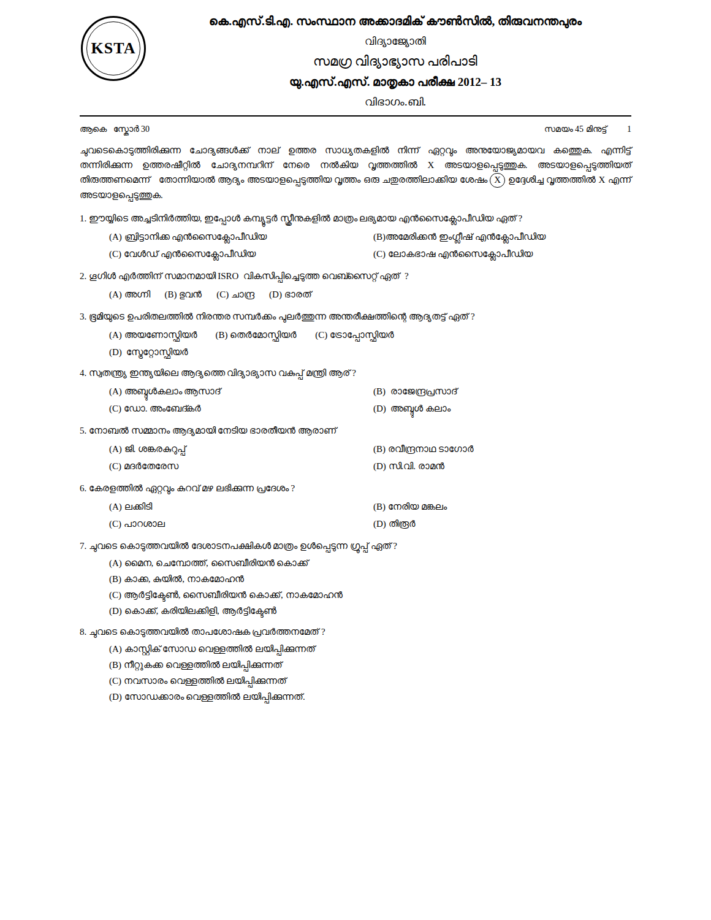KSTA
കെ.എസ്.ടി.എ. സംസ്ഥാന അക്കാദമിക് കൗൺസിൽ, തിരുവനന്തപുരം
വിദ്യാജ്യോതി
സമഗ്ര വിദ്യാഭ്യാസ പരിപാടി
യു.എസ്.എസ്. മാതൃകാ പരീക്ഷ 2012– 13
വിഭാഗം.ബി.
ആകെ സ്കോർ 30
സമയം 45 മിനുട്ട് 1
ചുവടെകൊടുത്തിരിക്കുന്ന ചോദ്യങ്ങൾക്ക് നാല് ഉത്തര സാധ്യതകളിൽ നിന്ന് ഏറ്റവും അനുയോജ്യമായവ കത്തെുക. എന്നിട്ട് തന്നിരിക്കുന്ന ഉത്തരഷീറ്റിൽ ചോദ്യനമ്പറിന് നേരെ നൽകിയ വൃത്തത്തിൽ X അടയാളപ്പെടുത്തുക. അടയാളപ്പെടുത്തിയത് തിരുത്തണമെന്ന് തോന്നിയാൽ ആദ്യം അടയാളപ്പെടുത്തിയ വൃത്തം ഒരു ചതുരത്തിലാക്കിയ ശേഷം X ഉദ്ദേശിച്ച വൃത്തത്തിൽ X എന്ന് അടയാളപ്പെടുത്തുക.
ഈയ്യിടെ അച്ചടിനിർത്തിയ, ഇപ്പോൾ കമ്പ്യൂട്ടർ സ്ക്രീനുകളിൽ മാത്രം ലഭ്യമായ എൻസൈക്ലോപീഡിയ ഏത് ?
(A) ബ്രിട്ടാനിക്ക എൻസൈക്ലോപീഡിയ
(B) അമേരിക്കൻ ഇംഗ്ലീഷ് എൻക്ലോപീഡിയ
(C) വേൾഡ് എൻസൈക്ലോപീഡിയ
(C) ലോകഭാഷ എൻസൈക്ലോപീഡിയ
ഗൂഗിൾ എർത്തിന് സമാനമായി ISRO വികസിപ്പിച്ചെടുത്ത വെബ്സൈറ്റ് ഏത് ?
(A) അഗ്നി
(B) ഭുവൻ
(C) ചാന്ദ്ര
(D) ഭാരത്
ഭൂമിയുടെ ഉപരിതലത്തിൽ നിരന്തര സമ്പർക്കം പുലർത്തുന്ന അന്തരീക്ഷത്തിന്റെ ആദ്യതട്ട് ഏത് ?
(A) അയണോസ്ഫിയർ
(B) തെർമോസ്ഫിയർ
(C) ട്രോപ്പോസ്ഫിയർ
(D) സ്ട്രേറ്റോസ്ഫിയർ
സ്വതന്ത്ര്യ ഇന്ത്യയിലെ ആദ്യത്തെ വിദ്യാഭ്യാസ വകുപ്പ് മന്ത്രി ആര് ?
(A) അബ്ദുൾകലാം ആസാദ്
(B) രാജേന്ദ്രപ്രസാദ്
(C) ഡോ. അംബേദ്കർ
(D) അബ്ദുൾ കലാം
നോബൽ സമ്മാനം ആദ്യമായി നേടിയ ഭാരതീയൻ ആരാണ്
(A) ജി. ശങ്കരകുറുപ്പ്
(B) രവീന്ദ്രനാഥ ടാഗോർ
(C) മദർതേരേസ
(D) സി.വി. രാമൻ
കേരളത്തിൽ ഏറ്റവും കുറവ് മഴ ലഭിക്കുന്ന പ്രദേശം ?
(A) ലക്കിടി
(B) നേരിയ മങ്കലം
(C) പാറശാല
(D) തിരൂർ
ചുവടെ കൊടുത്തവയിൽ ദേശാടനപക്ഷികൾ മാത്രം ഉൾപ്പെടുന്ന ഗ്രൂപ്പ് ഏത് ?
(A) മൈന, ചെമ്പോത്ത്, സൈബീരിയൻ കൊക്ക്
(B) കാക്ക, കുയിൽ, നാകമോഹൻ
(C) ആർട്ടിക്ടേൺ, സൈബീരിയൻ കൊക്ക്, നാകമോഹൻ
(D) കൊക്ക്, കരിയിലക്കിളി, ആർട്ടിക്ടേൺ
ചുവടെ കൊടുത്തവയിൽ താപശോഷക പ്രവർത്തനമേത് ?
(A) കാസ്റ്റിക് സോഡ വെള്ളത്തിൽ ലയിപ്പിക്കുന്നത്
(B) നീറ്റുകക്ക വെള്ളത്തിൽ ലയിപ്പിക്കുന്നത്
(C) നവസാരം വെള്ളത്തിൽ ലയിപ്പിക്കുന്നത്
(D) സോഡക്കാരം വെള്ളത്തിൽ ലയിപ്പിക്കുന്നത്.